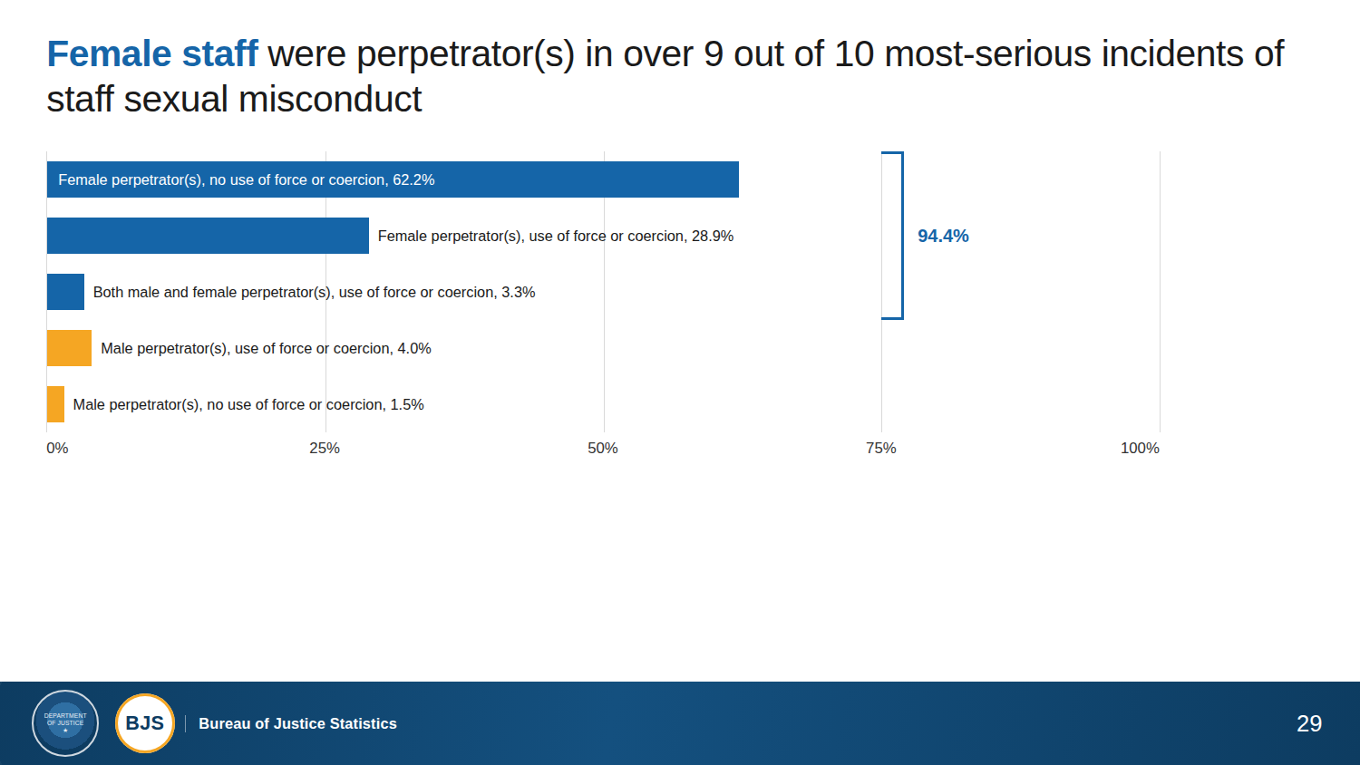Female staff were perpetrator(s) in over 9 out of 10 most-serious incidents of staff sexual misconduct
94.4%
Female perpetrator(s), no use of force or coercion, 62.2%
Female perpetrator(s), use of force or coercion, 28.9%
Both male and female perpetrator(s), use of force or coercion, 3.3%
Male perpetrator(s), use of force or coercion, 4.0%
Male perpetrator(s), no use of force or coercion, 1.5%
0% 25% 50% 75% 100%
DEPARTMENT
OF JUSTICE
★
BJS
Bureau of Justice Statistics
29